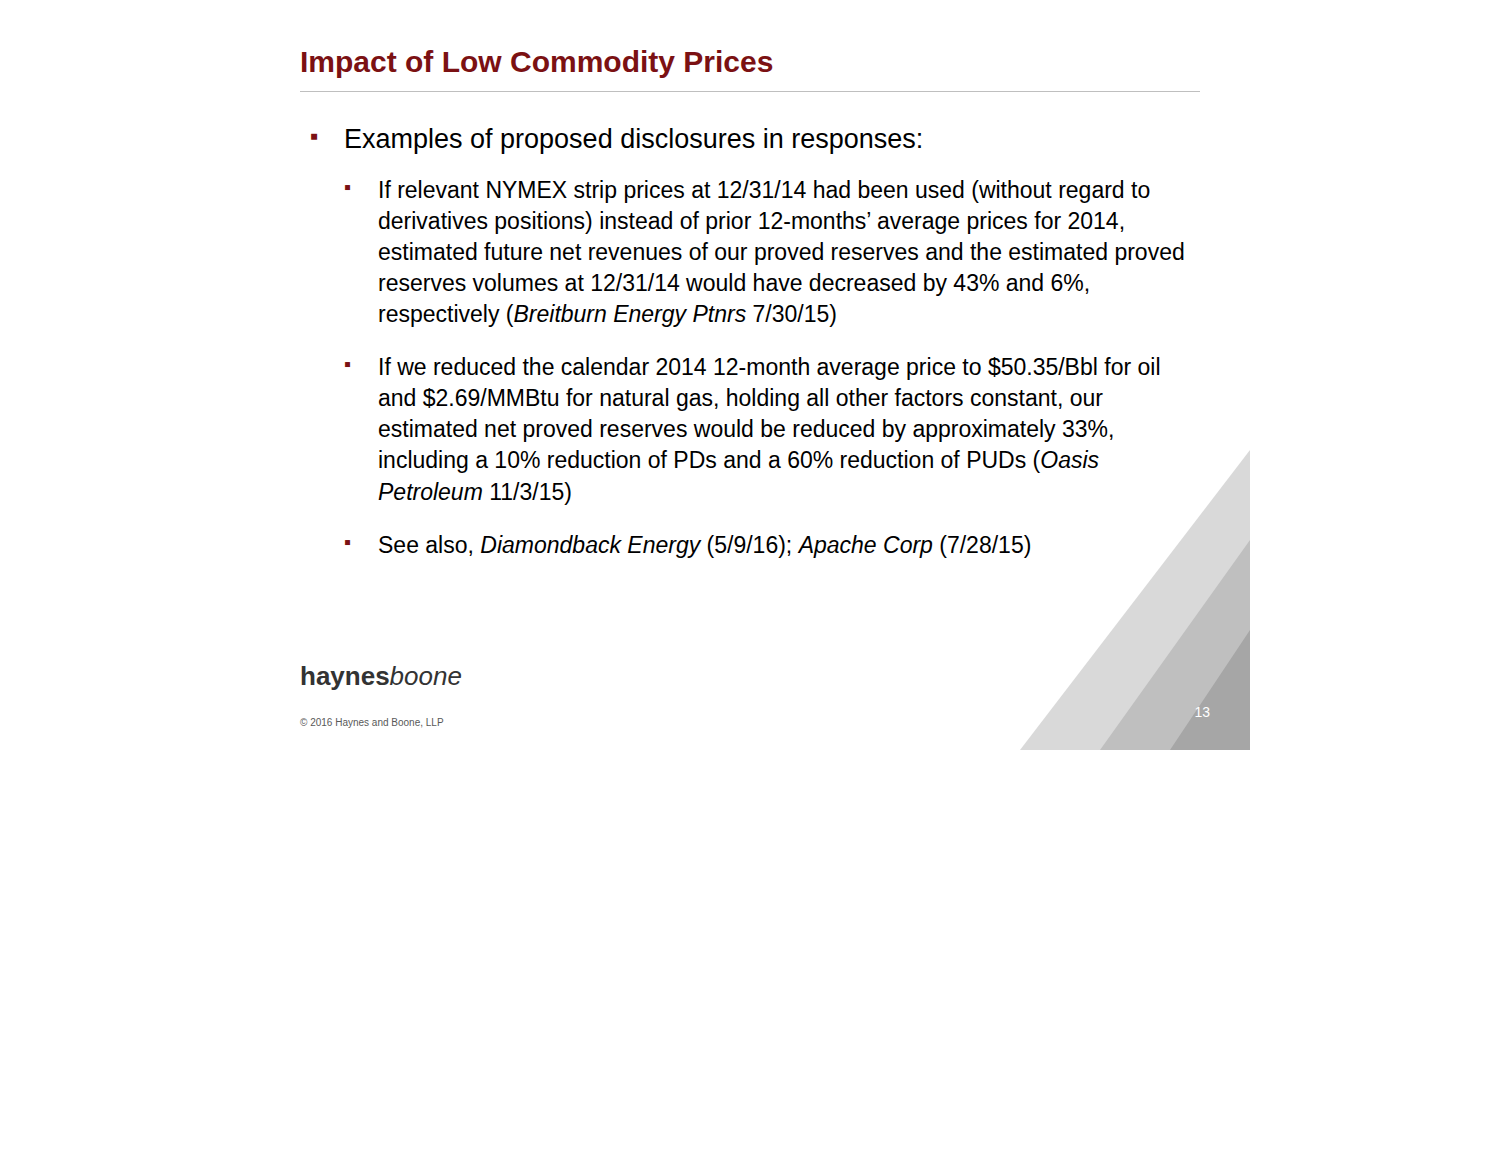Impact of Low Commodity Prices
Examples of proposed disclosures in responses:
If relevant NYMEX strip prices at 12/31/14 had been used (without regard to derivatives positions) instead of prior 12-months’ average prices for 2014, estimated future net revenues of our proved reserves and the estimated proved reserves volumes at 12/31/14 would have decreased by 43% and 6%, respectively (Breitburn Energy Ptnrs 7/30/15)
If we reduced the calendar 2014 12-month average price to $50.35/Bbl for oil and $2.69/MMBtu for natural gas, holding all other factors constant, our estimated net proved reserves would be reduced by approximately 33%, including a 10% reduction of PDs and a 60% reduction of PUDs (Oasis Petroleum 11/3/15)
See also, Diamondback Energy (5/9/16); Apache Corp (7/28/15)
haynes boone
© 2016 Haynes and Boone, LLP
13